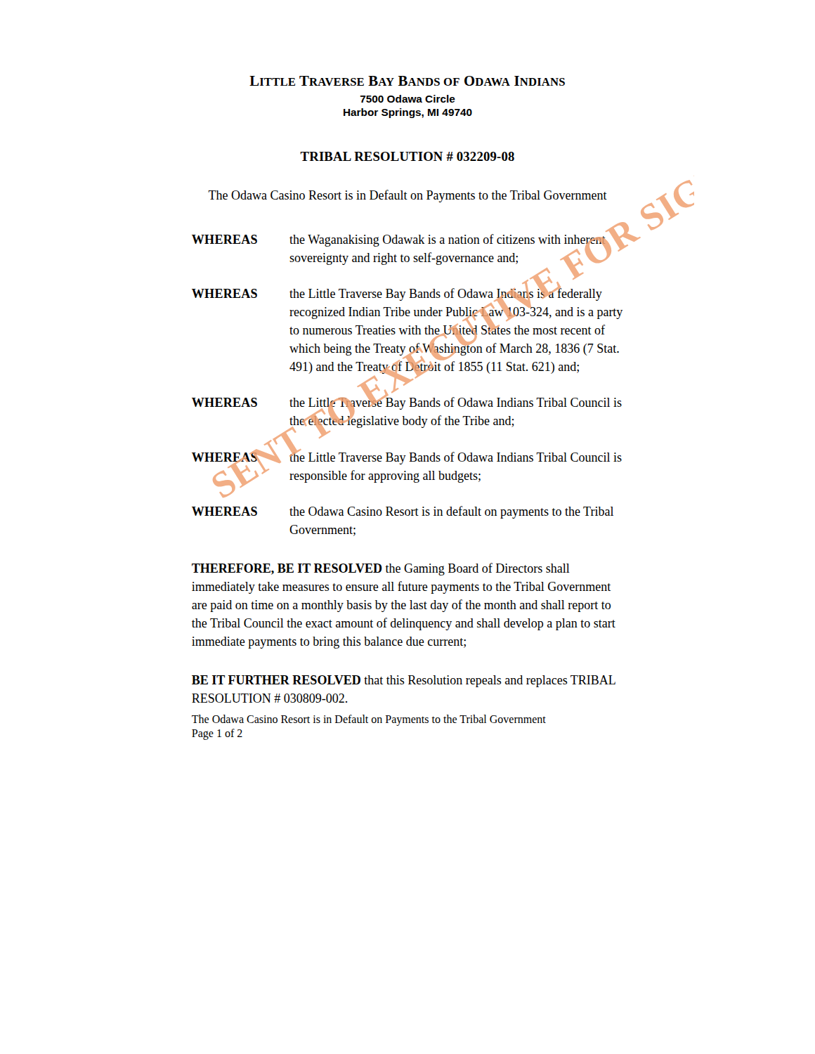SENT TO EXECUTIVE FOR SIGNATURE: 03/23/09
LITTLE TRAVERSE BAY BANDS OF ODAWA INDIANS
7500 Odawa Circle
Harbor Springs, MI 49740
TRIBAL RESOLUTION # 032209-08
The Odawa Casino Resort is in Default on Payments to the Tribal Government
WHEREAS
the Waganakising Odawak is a nation of citizens with inherent sovereignty and right to self-governance and;
WHEREAS
the Little Traverse Bay Bands of Odawa Indians is a federally recognized Indian Tribe under Public Law 103-324, and is a party to numerous Treaties with the United States the most recent of which being the Treaty of Washington of March 28, 1836 (7 Stat. 491) and the Treaty of Detroit of 1855 (11 Stat. 621) and;
WHEREAS
the Little Traverse Bay Bands of Odawa Indians Tribal Council is the elected legislative body of the Tribe and;
WHEREAS
the Little Traverse Bay Bands of Odawa Indians Tribal Council is responsible for approving all budgets;
WHEREAS
the Odawa Casino Resort is in default on payments to the Tribal Government;
THEREFORE, BE IT RESOLVED the Gaming Board of Directors shall immediately take measures to ensure all future payments to the Tribal Government are paid on time on a monthly basis by the last day of the month and shall report to the Tribal Council the exact amount of delinquency and shall develop a plan to start immediate payments to bring this balance due current;
BE IT FURTHER RESOLVED that this Resolution repeals and replaces TRIBAL RESOLUTION # 030809-002.
The Odawa Casino Resort is in Default on Payments to the Tribal Government
Page 1 of 2